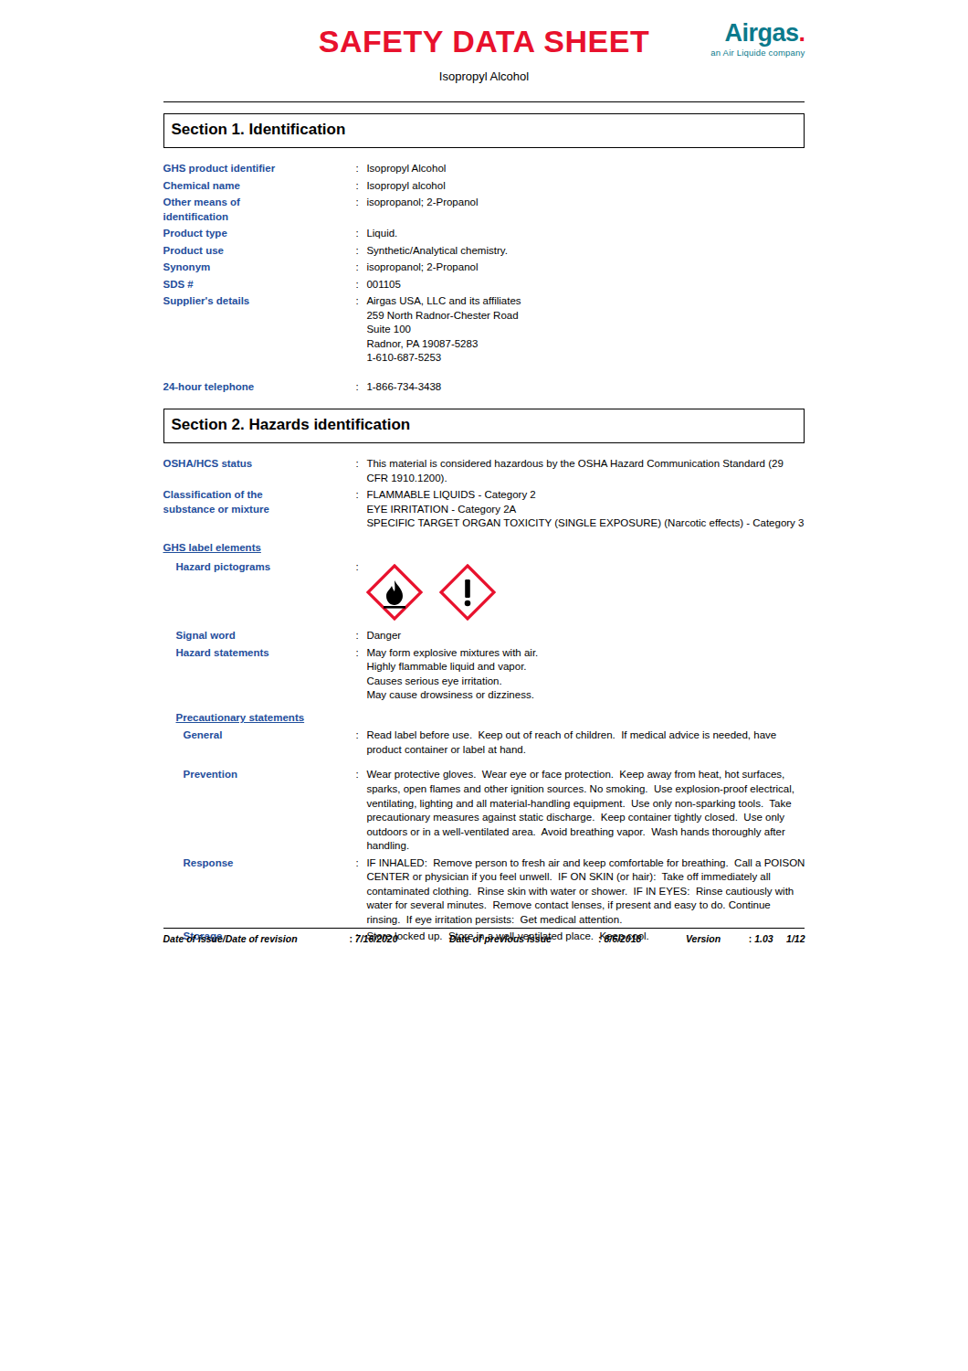Airgas.
an Air Liquide company
SAFETY DATA SHEET
Isopropyl Alcohol
Section 1. Identification
| GHS product identifier | : | Isopropyl Alcohol |
| Chemical name | : | Isopropyl alcohol |
| Other means of identification | : | isopropanol; 2-Propanol |
| Product type | : | Liquid. |
| Product use | : | Synthetic/Analytical chemistry. |
| Synonym | : | isopropanol; 2-Propanol |
| SDS # | : | 001105 |
| Supplier's details | : | Airgas USA, LLC and its affiliates 259 North Radnor-Chester Road Suite 100 Radnor, PA 19087-5283 1-610-687-5253 |
| 24-hour telephone | : | 1-866-734-3438 |
Section 2. Hazards identification
| OSHA/HCS status | : | This material is considered hazardous by the OSHA Hazard Communication Standard (29 CFR 1910.1200). |
| Classification of the substance or mixture | : | FLAMMABLE LIQUIDS - Category 2 EYE IRRITATION - Category 2A SPECIFIC TARGET ORGAN TOXICITY (SINGLE EXPOSURE) (Narcotic effects) - Category 3 |
GHS label elements
| Hazard pictograms | : | |
| Signal word | : | Danger |
| Hazard statements | : | May form explosive mixtures with air. Highly flammable liquid and vapor. Causes serious eye irritation. May cause drowsiness or dizziness. |
Precautionary statements
| General | : | Read label before use. Keep out of reach of children. If medical advice is needed, have product container or label at hand. |
| Prevention | : | Wear protective gloves. Wear eye or face protection. Keep away from heat, hot surfaces, sparks, open flames and other ignition sources. No smoking. Use explosion-proof electrical, ventilating, lighting and all material-handling equipment. Use only non-sparking tools. Take precautionary measures against static discharge. Keep container tightly closed. Use only outdoors or in a well-ventilated area. Avoid breathing vapor. Wash hands thoroughly after handling. |
| Response | : | IF INHALED: Remove person to fresh air and keep comfortable for breathing. Call a POISON CENTER or physician if you feel unwell. IF ON SKIN (or hair): Take off immediately all contaminated clothing. Rinse skin with water or shower. IF IN EYES: Rinse cautiously with water for several minutes. Remove contact lenses, if present and easy to do. Continue rinsing. If eye irritation persists: Get medical attention. |
| Storage | : | Store locked up. Store in a well-ventilated place. Keep cool. |
| Date of issue/Date of revision | : 7/16/2020 | Date of previous issue | : 8/6/2018 | Version | : 1.03 | 1/12 |